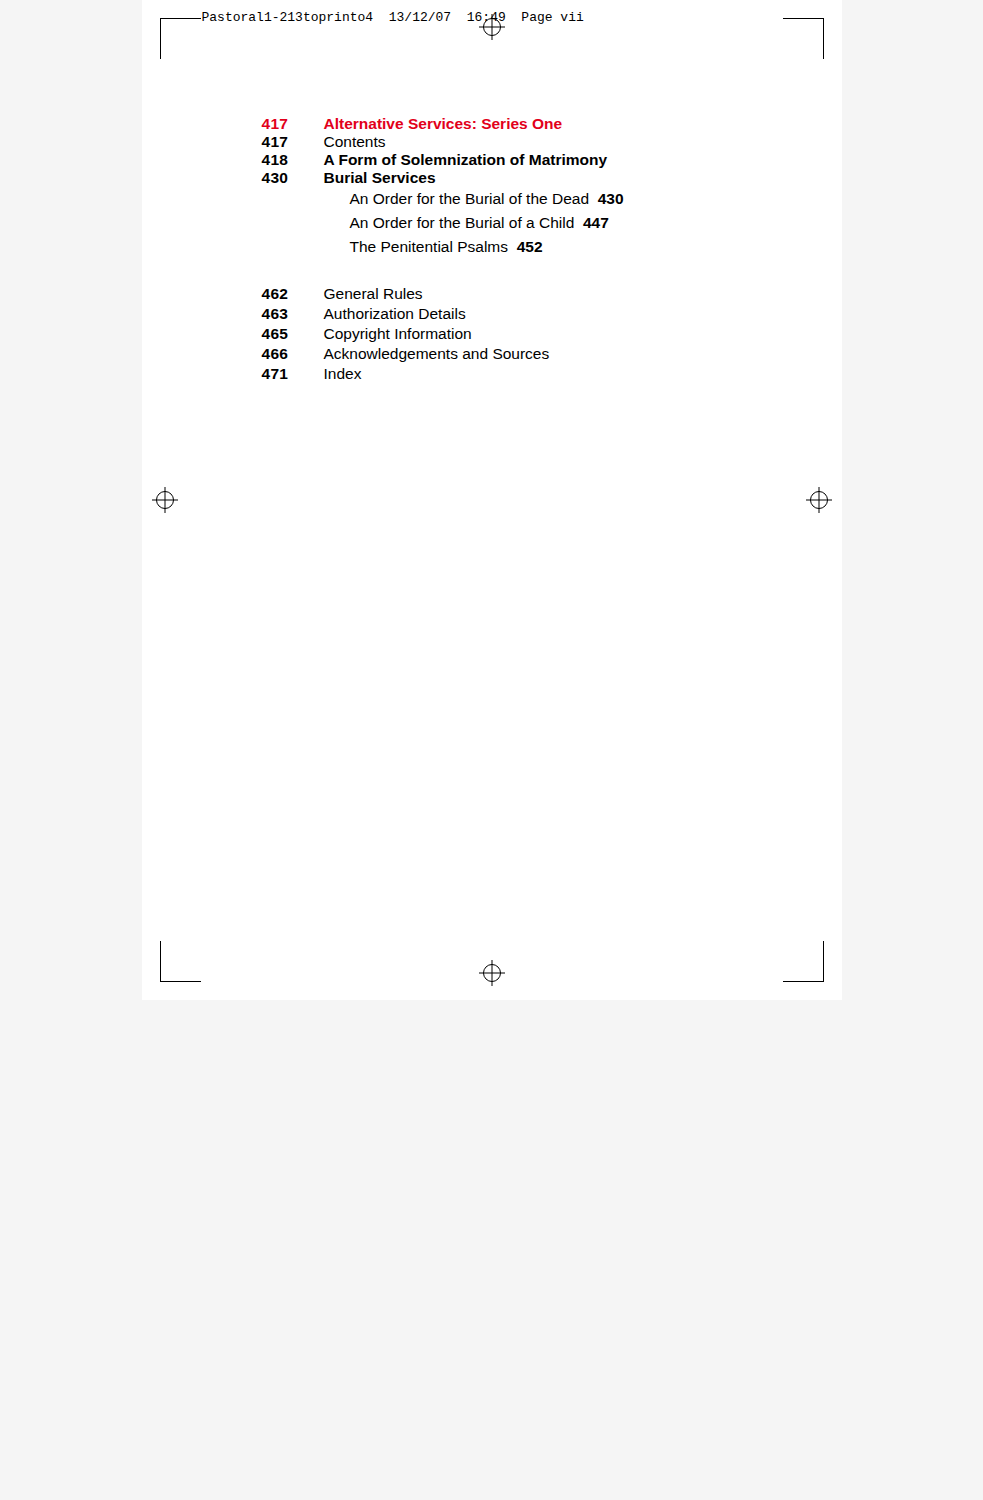Pastoral1-213toprinto4 13/12/07 16:49 Page vii
| 417 | Alternative Services: Series One |
| 417 | Contents |
| 418 | A Form of Solemnization of Matrimony |
| 430 | Burial Services An Order for the Burial of the Dead 430 An Order for the Burial of a Child 447 The Penitential Psalms 452 |
| 462 | General Rules |
| 463 | Authorization Details |
| 465 | Copyright Information |
| 466 | Acknowledgements and Sources |
| 471 | Index |